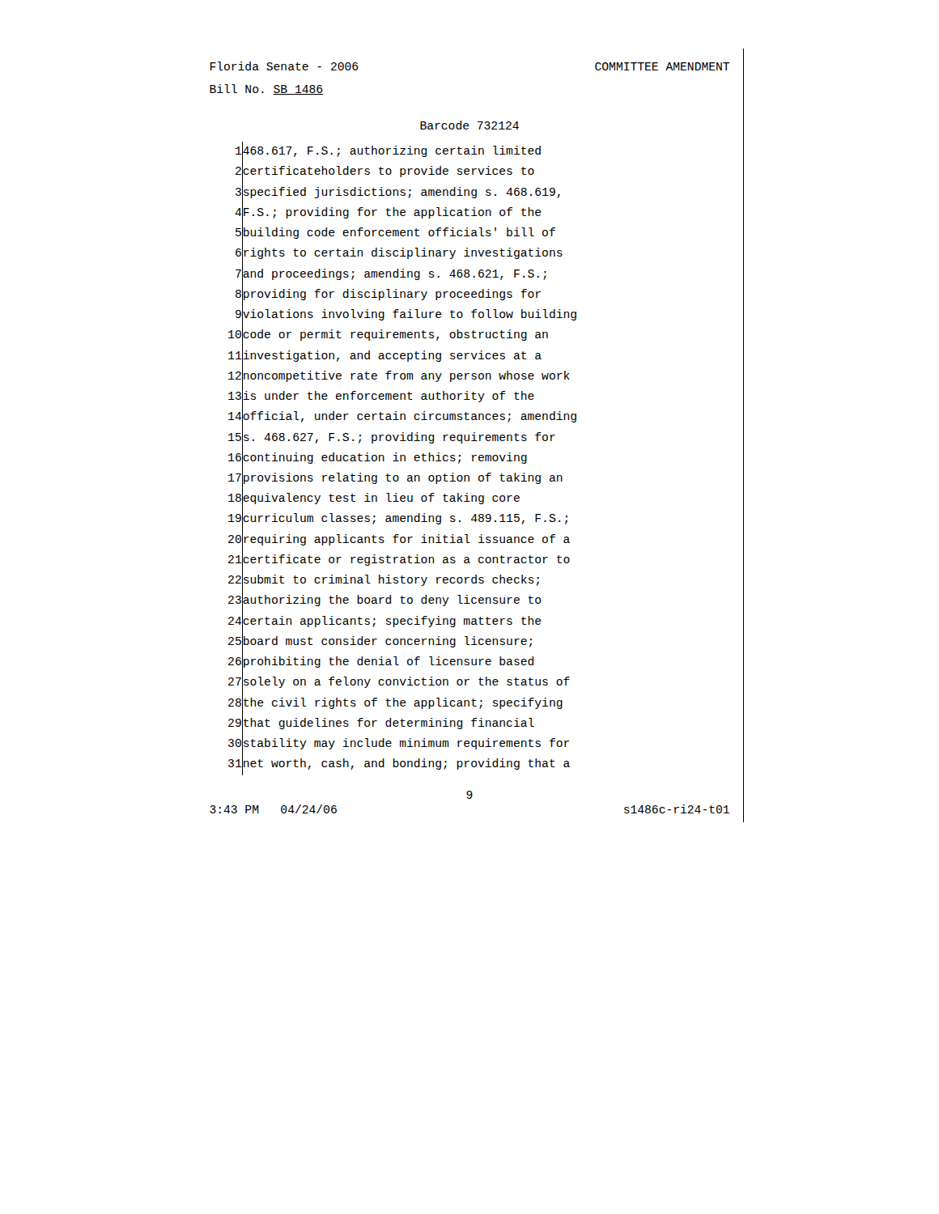Florida Senate - 2006 COMMITTEE AMENDMENT
Bill No. SB 1486
Barcode 732124
| 1 | 468.617, F.S.; authorizing certain limited |
| 2 | certificateholders to provide services to |
| 3 | specified jurisdictions; amending s. 468.619, |
| 4 | F.S.; providing for the application of the |
| 5 | building code enforcement officials' bill of |
| 6 | rights to certain disciplinary investigations |
| 7 | and proceedings; amending s. 468.621, F.S.; |
| 8 | providing for disciplinary proceedings for |
| 9 | violations involving failure to follow building |
| 10 | code or permit requirements, obstructing an |
| 11 | investigation, and accepting services at a |
| 12 | noncompetitive rate from any person whose work |
| 13 | is under the enforcement authority of the |
| 14 | official, under certain circumstances; amending |
| 15 | s. 468.627, F.S.; providing requirements for |
| 16 | continuing education in ethics; removing |
| 17 | provisions relating to an option of taking an |
| 18 | equivalency test in lieu of taking core |
| 19 | curriculum classes; amending s. 489.115, F.S.; |
| 20 | requiring applicants for initial issuance of a |
| 21 | certificate or registration as a contractor to |
| 22 | submit to criminal history records checks; |
| 23 | authorizing the board to deny licensure to |
| 24 | certain applicants; specifying matters the |
| 25 | board must consider concerning licensure; |
| 26 | prohibiting the denial of licensure based |
| 27 | solely on a felony conviction or the status of |
| 28 | the civil rights of the applicant; specifying |
| 29 | that guidelines for determining financial |
| 30 | stability may include minimum requirements for |
| 31 | net worth, cash, and bonding; providing that a |
9
3:43 PM 04/24/06 s1486c-ri24-t01